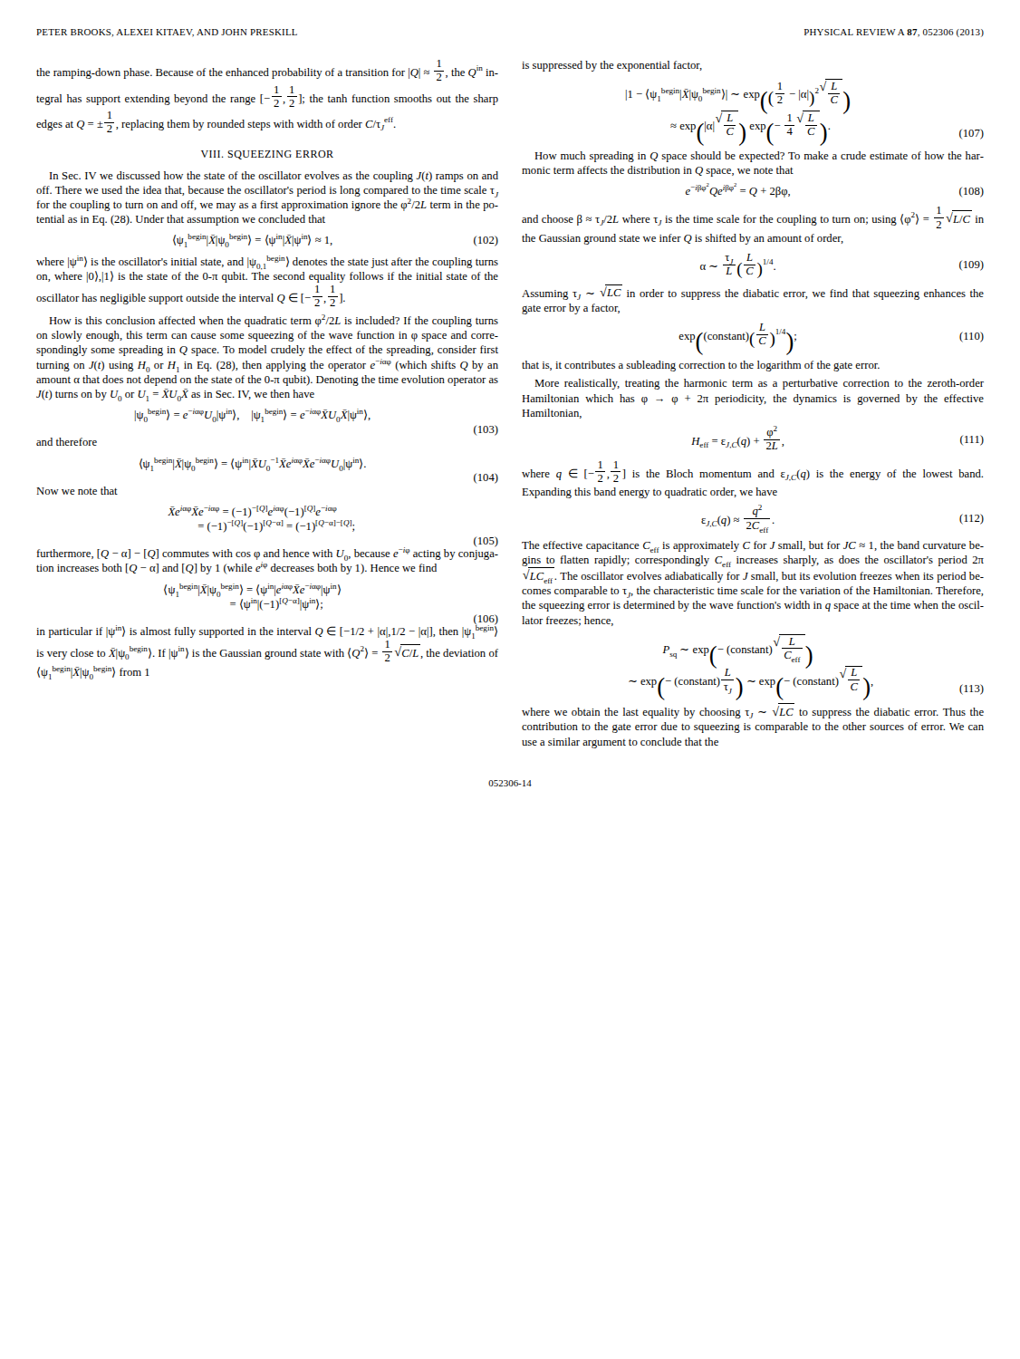Peter Brooks, Alexei Kitaev, and John Preskill
PHYSICAL REVIEW A 87, 052306 (2013)
the ramping-down phase. Because of the enhanced probability of a transition for |Q| ≈ 12, the Qin integral has support extending beyond the range [−12,12]; the tanh function smooths out the sharp edges at Q = ±12, replacing them by rounded steps with width of order C/τJeff.
VIII. Squeezing error
In Sec. IV we discussed how the state of the oscillator evolves as the coupling J(t) ramps on and off. There we used the idea that, because the oscillator's period is long compared to the time scale τJ for the coupling to turn on and off, we may as a first approximation ignore the φ2/2L term in the potential as in Eq. (28). Under that assumption we concluded that
⟨ψ1begin|X̄|ψ0begin⟩ = ⟨ψin|X̄|ψin⟩ ≈ 1,
(102)
where |ψin⟩ is the oscillator's initial state, and |ψ0,1begin⟩ denotes the state just after the coupling turns on, where |0⟩,|1⟩ is the state of the 0-π qubit. The second equality follows if the initial state of the oscillator has negligible support outside the interval Q ∈ [−12,12].
How is this conclusion affected when the quadratic term φ2/2L is included? If the coupling turns on slowly enough, this term can cause some squeezing of the wave function in φ space and correspondingly some spreading in Q space. To model crudely the effect of the spreading, consider first turning on J(t) using H0 or H1 in Eq. (28), then applying the operator e−iαφ (which shifts Q by an amount α that does not depend on the state of the 0-π qubit). Denoting the time evolution operator as J(t) turns on by U0 or U1 = X̄U0X̄ as in Sec. IV, we then have
|ψ0begin⟩ = e−iαφU0|ψin⟩, |ψ1begin⟩ = e−iαφX̄U0X̄|ψin⟩,
(103)
and therefore
⟨ψ1begin|X̄|ψ0begin⟩ = ⟨ψin|X̄U0−1X̄eiαφX̄e−iαφU0|ψin⟩.
(104)
Now we note that
X̄eiαφX̄e−iαφ = (−1)−[Q]eiαφ(−1)[Q]e−iαφ = (−1)−[Q](−1)[Q−α] = (−1)[Q−α]−[Q];
(105)
furthermore, [Q − α] − [Q] commutes with cos φ and hence with U0, because e−iφ acting by conjugation increases both [Q − α] and [Q] by 1 (while eiφ decreases both by 1). Hence we find
⟨ψ1begin|X̄|ψ0begin⟩ = ⟨ψin|eiαφX̄e−iαφ|ψin⟩ = ⟨ψin|(−1)[Q−α]|ψin⟩;
(106)
in particular if |ψin⟩ is almost fully supported in the interval Q ∈ [−1/2 + |α|,1/2 − |α|], then |ψ1begin⟩ is very close to X̄|ψ0begin⟩. If |ψin⟩ is the Gaussian ground state with ⟨Q2⟩ = 12 C/L, the deviation of ⟨ψ1begin|X̄|ψ0begin⟩ from 1
is suppressed by the exponential factor,
|1 − ⟨ψ1begin|X̄|ψ0begin⟩| ∼ exp((12 − |α|)2LC) ≈ exp(|α|LC) exp(− 14 LC).
(107)
How much spreading in Q space should be expected? To make a crude estimate of how the harmonic term affects the distribution in Q space, we note that
e−iβφ2Qeiβφ2 = Q + 2βφ,
(108)
and choose β ≈ τJ/2L where τJ is the time scale for the coupling to turn on; using ⟨φ2⟩ = 12 L/C in the Gaussian ground state we infer Q is shifted by an amount of order,
α ∼ τJ L(LC)1/4.
(109)
Assuming τJ ∼ LC in order to suppress the diabatic error, we find that squeezing enhances the gate error by a factor,
exp((constant)(LC)1/4);
(110)
that is, it contributes a subleading correction to the logarithm of the gate error.
More realistically, treating the harmonic term as a perturbative correction to the zeroth-order Hamiltonian which has φ → φ + 2π periodicity, the dynamics is governed by the effective Hamiltonian,
Heff = εJ,C(q) + φ22L,
(111)
where q ∈ [−12,12] is the Bloch momentum and εJ,C(q) is the energy of the lowest band. Expanding this band energy to quadratic order, we have
εJ,C(q) ≈ q22Ceff.
(112)
The effective capacitance Ceff is approximately C for J small, but for JC ≈ 1, the band curvature begins to flatten rapidly; correspondingly Ceff increases sharply, as does the oscillator's period 2πLCeff. The oscillator evolves adiabatically for J small, but its evolution freezes when its period becomes comparable to τJ, the characteristic time scale for the variation of the Hamiltonian. Therefore, the squeezing error is determined by the wave function's width in q space at the time when the oscillator freezes; hence,
Psq ∼ exp(− (constant)LCeff) ∼ exp(− (constant)LτJ) ∼ exp(− (constant)LC),
(113)
where we obtain the last equality by choosing τJ ∼ LC to suppress the diabatic error. Thus the contribution to the gate error due to squeezing is comparable to the other sources of error. We can use a similar argument to conclude that the
052306-14